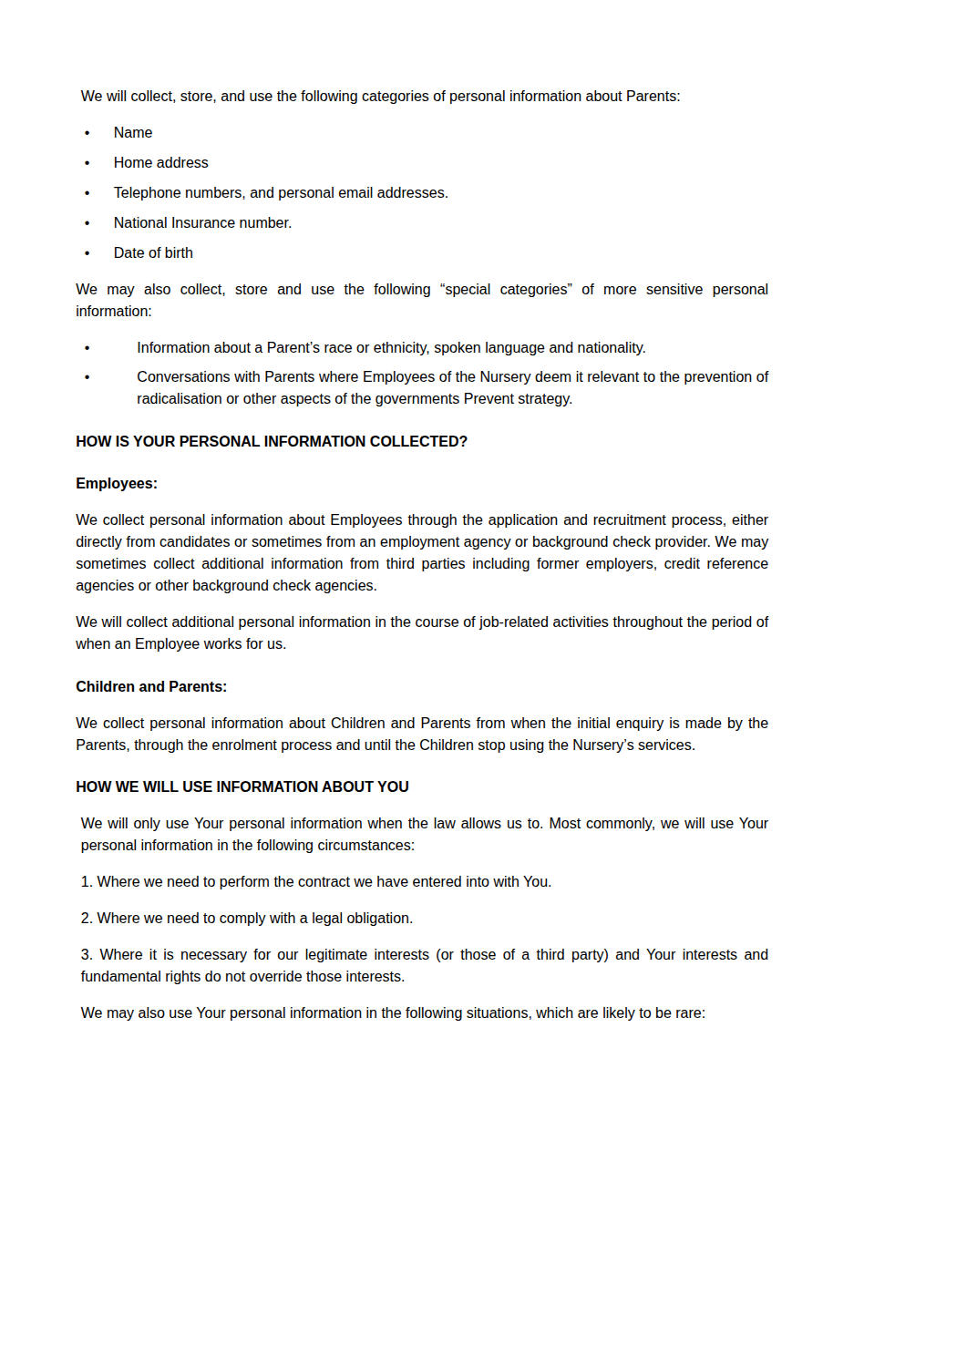We will collect, store, and use the following categories of personal information about Parents:
Name
Home address
Telephone numbers, and personal email addresses.
National Insurance number.
Date of birth
We may also collect, store and use the following “special categories” of more sensitive personal information:
Information about a Parent’s race or ethnicity, spoken language and nationality.
Conversations with Parents where Employees of the Nursery deem it relevant to the prevention of radicalisation or other aspects of the governments Prevent strategy.
How is your personal information collected?
Employees:
We collect personal information about Employees through the application and recruitment process, either directly from candidates or sometimes from an employment agency or background check provider. We may sometimes collect additional information from third parties including former employers, credit reference agencies or other background check agencies.
We will collect additional personal information in the course of job-related activities throughout the period of when an Employee works for us.
Children and Parents:
We collect personal information about Children and Parents from when the initial enquiry is made by the Parents, through the enrolment process and until the Children stop using the Nursery’s services.
How we will use information about you
We will only use Your personal information when the law allows us to. Most commonly, we will use Your personal information in the following circumstances:
1. Where we need to perform the contract we have entered into with You.
2. Where we need to comply with a legal obligation.
3. Where it is necessary for our legitimate interests (or those of a third party) and Your interests and fundamental rights do not override those interests.
We may also use Your personal information in the following situations, which are likely to be rare: